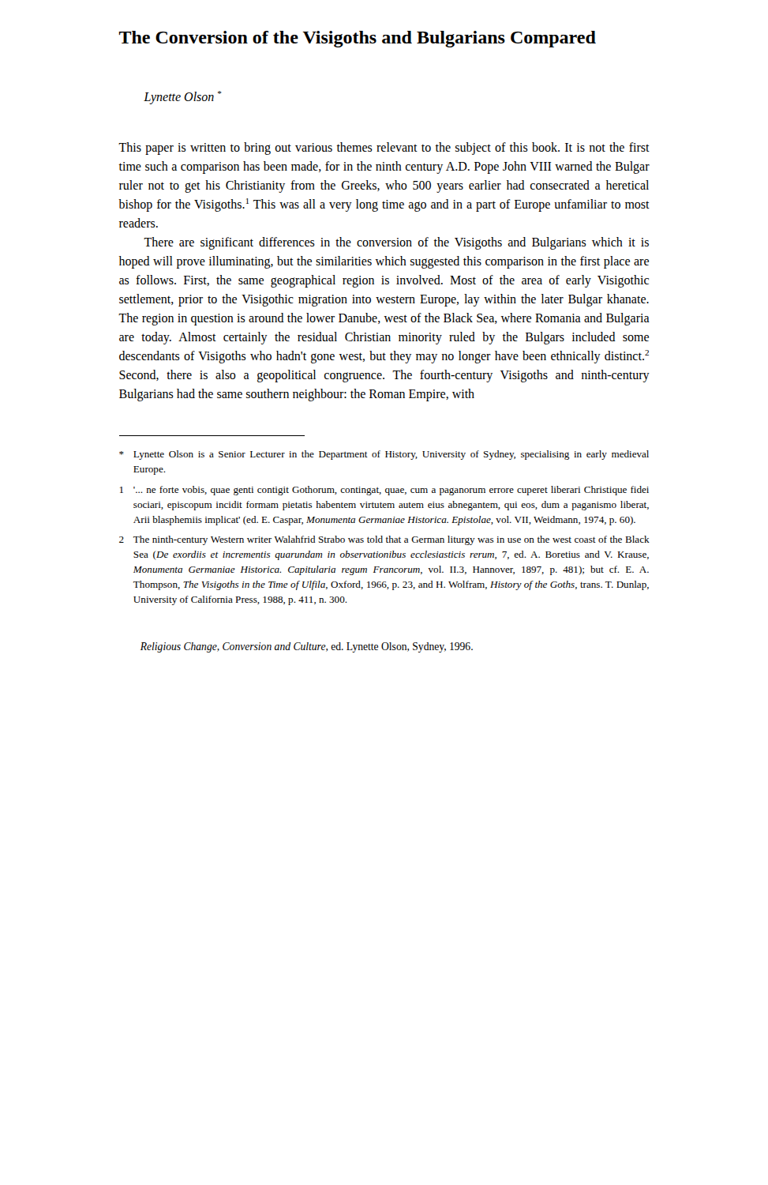The Conversion of the Visigoths and Bulgarians Compared
Lynette Olson *
This paper is written to bring out various themes relevant to the subject of this book. It is not the first time such a comparison has been made, for in the ninth century A.D. Pope John VIII warned the Bulgar ruler not to get his Christianity from the Greeks, who 500 years earlier had consecrated a heretical bishop for the Visigoths.1 This was all a very long time ago and in a part of Europe unfamiliar to most readers.
There are significant differences in the conversion of the Visigoths and Bulgarians which it is hoped will prove illuminating, but the similarities which suggested this comparison in the first place are as follows. First, the same geographical region is involved. Most of the area of early Visigothic settlement, prior to the Visigothic migration into western Europe, lay within the later Bulgar khanate. The region in question is around the lower Danube, west of the Black Sea, where Romania and Bulgaria are today. Almost certainly the residual Christian minority ruled by the Bulgars included some descendants of Visigoths who hadn't gone west, but they may no longer have been ethnically distinct.2 Second, there is also a geopolitical congruence. The fourth-century Visigoths and ninth-century Bulgarians had the same southern neighbour: the Roman Empire, with
*Lynette Olson is a Senior Lecturer in the Department of History, University of Sydney, specialising in early medieval Europe.
1'... ne forte vobis, quae genti contigit Gothorum, contingat, quae, cum a paganorum errore cuperet liberari Christique fidei sociari, episcopum incidit formam pietatis habentem virtutem autem eius abnegantem, qui eos, dum a paganismo liberat, Arii blasphemiis implicat' (ed. E. Caspar, Monumenta Germaniae Historica. Epistolae, vol. VII, Weidmann, 1974, p. 60).
2 The ninth-century Western writer Walahfrid Strabo was told that a German liturgy was in use on the west coast of the Black Sea (De exordiis et incrementis quarundam in observationibus ecclesiasticis rerum, 7, ed. A. Boretius and V. Krause, Monumenta Germaniae Historica. Capitularia regum Francorum, vol. II.3, Hannover, 1897, p. 481); but cf. E. A. Thompson, The Visigoths in the Time of Ulfila, Oxford, 1966, p. 23, and H. Wolfram, History of the Goths, trans. T. Dunlap, University of California Press, 1988, p. 411, n. 300.
Religious Change, Conversion and Culture, ed. Lynette Olson, Sydney, 1996.